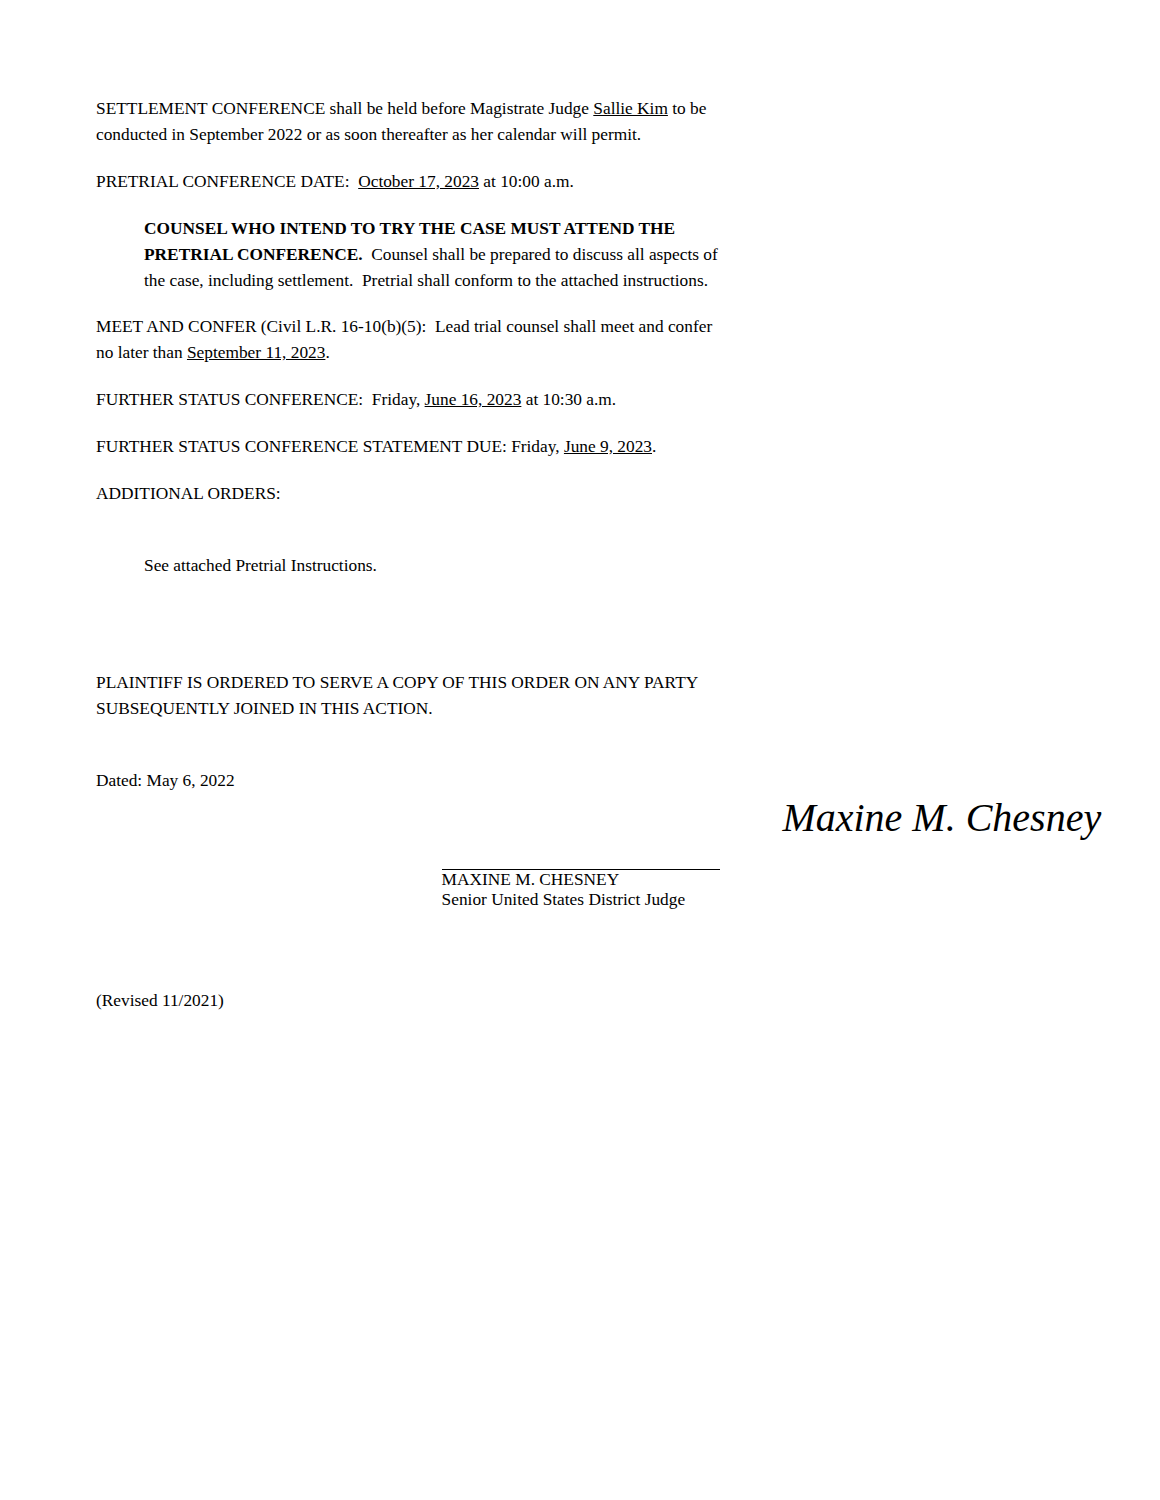SETTLEMENT CONFERENCE shall be held before Magistrate Judge Sallie Kim to be conducted in September 2022 or as soon thereafter as her calendar will permit.
PRETRIAL CONFERENCE DATE: October 17, 2023 at 10:00 a.m.
COUNSEL WHO INTEND TO TRY THE CASE MUST ATTEND THE PRETRIAL CONFERENCE. Counsel shall be prepared to discuss all aspects of the case, including settlement. Pretrial shall conform to the attached instructions.
MEET AND CONFER (Civil L.R. 16-10(b)(5): Lead trial counsel shall meet and confer no later than September 11, 2023.
FURTHER STATUS CONFERENCE: Friday, June 16, 2023 at 10:30 a.m.
FURTHER STATUS CONFERENCE STATEMENT DUE: Friday, June 9, 2023.
ADDITIONAL ORDERS:
See attached Pretrial Instructions.
PLAINTIFF IS ORDERED TO SERVE A COPY OF THIS ORDER ON ANY PARTY SUBSEQUENTLY JOINED IN THIS ACTION.
Dated: May 6, 2022
Maxine M. Chesney
MAXINE M. CHESNEY
Senior United States District Judge
(Revised 11/2021)